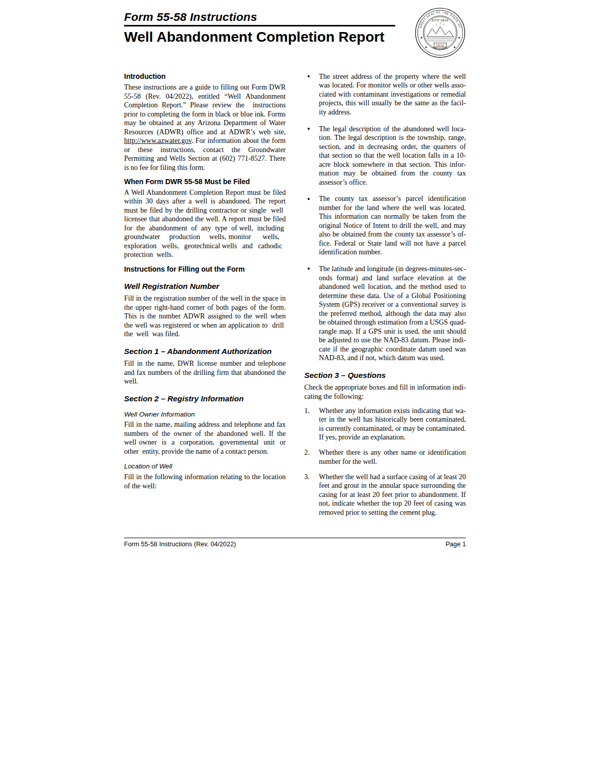GREAT SEAL OF THE STATE OF ARIZONA ★ ★ ★ ★ DITAT DEUS 1912
Form 55-58 Instructions
Well Abandonment Completion Report
Introduction
These instructions are a guide to filling out Form DWR 55-58 (Rev. 04/2022), entitled “Well Abandonment Completion Report.” Please review the instructions prior to completing the form in black or blue ink. Forms may be obtained at any Arizona Department of Water Resources (ADWR) office and at ADWR’s web site, http://www.azwater.gov. For information about the form or these instructions, contact the Groundwater Permitting and Wells Section at (602) 771-8527. There is no fee for filing this form.
When Form DWR 55-58 Must be Filed
A Well Abandonment Completion Report must be filed within 30 days after a well is abandoned. The report must be filed by the drilling contractor or single well licensee that abandoned the well. A report must be filed for the abandonment of any type of well, including groundwater production wells, monitor wells, exploration wells, geotechnical wells and cathodic protection wells.
Instructions for Filling out the Form
Well Registration Number
Fill in the registration number of the well in the space in the upper right-hand corner of both pages of the form. This is the number ADWR assigned to the well when the well was registered or when an application to drill the well was filed.
Section 1 – Abandonment Authorization
Fill in the name, DWR license number and telephone and fax numbers of the drilling firm that abandoned the well.
Section 2 – Registry Information
Well Owner Information
Fill in the name, mailing address and telephone and fax numbers of the owner of the abandoned well. If the well owner is a corporation, governmental unit or other entity, provide the name of a contact person.
Location of Well
Fill in the following information relating to the location of the well:
The street address of the property where the well was located. For monitor wells or other wells associated with contaminant investigations or remedial projects, this will usually be the same as the facility address.
The legal description of the abandoned well location. The legal description is the township, range, section, and in decreasing order, the quarters of that section so that the well location falls in a 10-acre block somewhere in that section. This information may be obtained from the county tax assessor’s office.
The county tax assessor’s parcel identification number for the land where the well was located. This information can normally be taken from the original Notice of Intent to drill the well, and may also be obtained from the county tax assessor’s office. Federal or State land will not have a parcel identification number.
The latitude and longitude (in degrees-minutes-seconds format) and land surface elevation at the abandoned well location, and the method used to determine these data. Use of a Global Positioning System (GPS) receiver or a conventional survey is the preferred method, although the data may also be obtained through estimation from a USGS quadrangle map. If a GPS unit is used, the unit should be adjusted to use the NAD-83 datum. Please indicate if the geographic coordinate datum used was NAD-83, and if not, which datum was used.
Section 3 – Questions
Check the appropriate boxes and fill in information indicating the following:
Whether any information exists indicating that water in the well has historically been contaminated, is currently contaminated, or may be contaminated. If yes, provide an explanation.
Whether there is any other name or identification number for the well.
Whether the well had a surface casing of at least 20 feet and grout in the annular space surrounding the casing for at least 20 feet prior to abandonment. If not, indicate whether the top 20 feet of casing was removed prior to setting the cement plug.
Form 55-58 Instructions (Rev. 04/2022)
Page 1